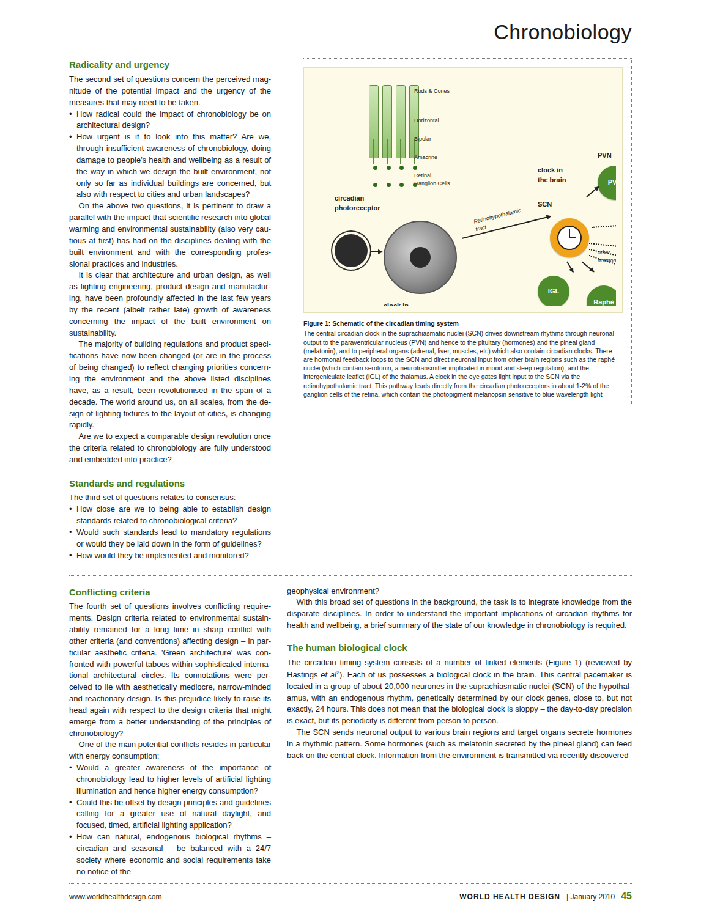Chronobiology
Radicality and urgency
The second set of questions concern the perceived magnitude of the potential impact and the urgency of the measures that may need to be taken.
How radical could the impact of chronobiology be on architectural design?
How urgent is it to look into this matter? Are we, through insufficient awareness of chronobiology, doing damage to people's health and wellbeing as a result of the way in which we design the built environment, not only so far as individual buildings are concerned, but also with respect to cities and urban landscapes?
On the above two questions, it is pertinent to draw a parallel with the impact that scientific research into global warming and environmental sustainability (also very cautious at first) has had on the disciplines dealing with the built environment and with the corresponding professional practices and industries.
It is clear that architecture and urban design, as well as lighting engineering, product design and manufacturing, have been profoundly affected in the last few years by the recent (albeit rather late) growth of awareness concerning the impact of the built environment on sustainability.
The majority of building regulations and product specifications have now been changed (or are in the process of being changed) to reflect changing priorities concerning the environment and the above listed disciplines have, as a result, been revolutionised in the span of a decade. The world around us, on all scales, from the design of lighting fixtures to the layout of cities, is changing rapidly.
Are we to expect a comparable design revolution once the criteria related to chronobiology are fully understood and embedded into practice?
Standards and regulations
The third set of questions relates to consensus:
How close are we to being able to establish design standards related to chronobiological criteria?
Would such standards lead to mandatory regulations or would they be laid down in the form of guidelines?
How would they be implemented and monitored?
Rods & Cones
Horizontal
Bipolar
Amacrine
Retinal
Ganglion Cells
circadian
photoreceptor
clock in
the eye
Retinohypothalamic
tract
SCN
clock in
the brain
IGL
Raphé
PVN
PVN
Pituitary
Adrenal (peripheral clock)
Pineal (peripheral clock)
peripheral
clocks
peripheral
clocks
peripheral
clocks
Cortisol
Melatonin
other hormones
Figure 1: Schematic of the circadian timing system The central circadian clock in the suprachiasmatic nuclei (SCN) drives downstream rhythms through neuronal output to the paraventricular nucleus (PVN) and hence to the pituitary (hormones) and the pineal gland (melatonin), and to peripheral organs (adrenal, liver, muscles, etc) which also contain circadian clocks. There are hormonal feedback loops to the SCN and direct neuronal input from other brain regions such as the raphé nuclei (which contain serotonin, a neurotransmitter implicated in mood and sleep regulation), and the intergeniculate leaflet (IGL) of the thalamus. A clock in the eye gates light input to the SCN via the retinohypothalamic tract. This pathway leads directly from the circadian photoreceptors in about 1-2% of the ganglion cells of the retina, which contain the photopigment melanopsin sensitive to blue wavelength light
Conflicting criteria
The fourth set of questions involves conflicting requirements. Design criteria related to environmental sustainability remained for a long time in sharp conflict with other criteria (and conventions) affecting design – in particular aesthetic criteria. 'Green architecture' was confronted with powerful taboos within sophisticated international architectural circles. Its connotations were perceived to lie with aesthetically mediocre, narrow-minded and reactionary design. Is this prejudice likely to raise its head again with respect to the design criteria that might emerge from a better understanding of the principles of chronobiology?
One of the main potential conflicts resides in particular with energy consumption:
Would a greater awareness of the importance of chronobiology lead to higher levels of artificial lighting illumination and hence higher energy consumption?
Could this be offset by design principles and guidelines calling for a greater use of natural daylight, and focused, timed, artificial lighting application?
How can natural, endogenous biological rhythms – circadian and seasonal – be balanced with a 24/7 society where economic and social requirements take no notice of the
geophysical environment?
With this broad set of questions in the background, the task is to integrate knowledge from the disparate disciplines. In order to understand the important implications of circadian rhythms for health and wellbeing, a brief summary of the state of our knowledge in chronobiology is required.
The human biological clock
The circadian timing system consists of a number of linked elements (Figure 1) (reviewed by Hastings et al2). Each of us possesses a biological clock in the brain. This central pacemaker is located in a group of about 20,000 neurones in the suprachiasmatic nuclei (SCN) of the hypothalamus, with an endogenous rhythm, genetically determined by our clock genes, close to, but not exactly, 24 hours. This does not mean that the biological clock is sloppy – the day-to-day precision is exact, but its periodicity is different from person to person.
The SCN sends neuronal output to various brain regions and target organs secrete hormones in a rhythmic pattern. Some hormones (such as melatonin secreted by the pineal gland) can feed back on the central clock. Information from the environment is transmitted via recently discovered
www.worldhealthdesign.com
WORLD HEALTH DESIGN | January 2010 45